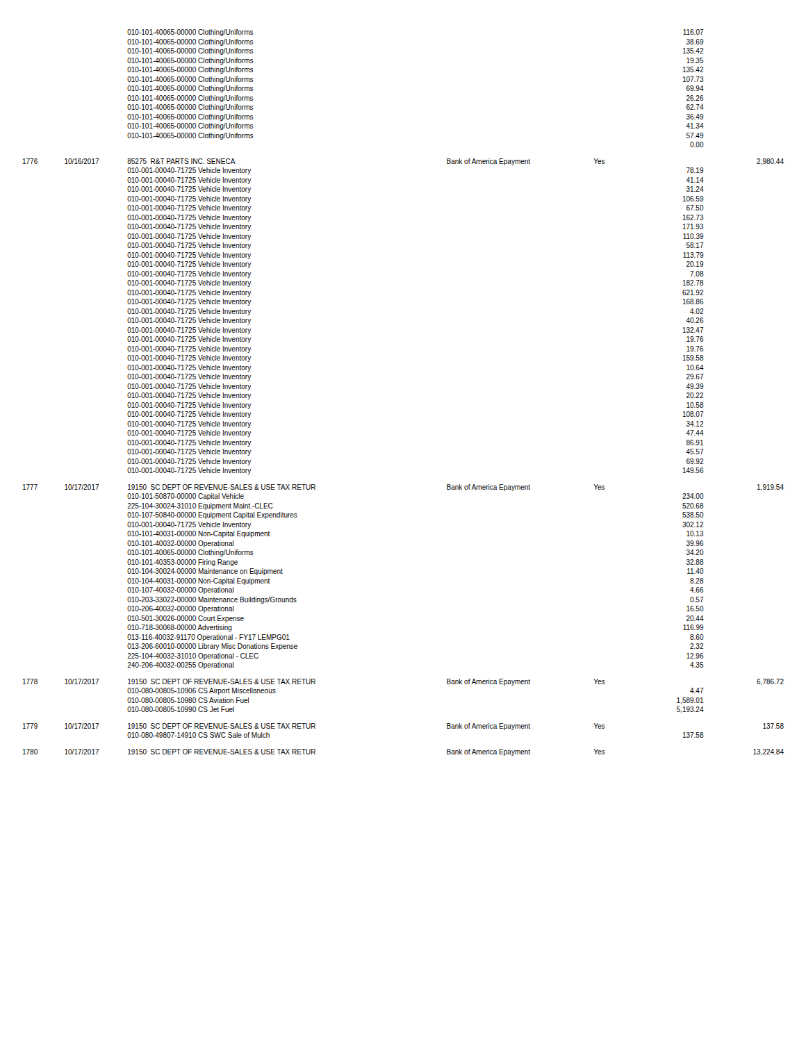| | | 010-101-40065-00000 Clothing/Uniforms | | | 116.07 | |
| | | 010-101-40065-00000 Clothing/Uniforms | | | 38.69 | |
| | | 010-101-40065-00000 Clothing/Uniforms | | | 135.42 | |
| | | 010-101-40065-00000 Clothing/Uniforms | | | 19.35 | |
| | | 010-101-40065-00000 Clothing/Uniforms | | | 135.42 | |
| | | 010-101-40065-00000 Clothing/Uniforms | | | 107.73 | |
| | | 010-101-40065-00000 Clothing/Uniforms | | | 69.94 | |
| | | 010-101-40065-00000 Clothing/Uniforms | | | 26.26 | |
| | | 010-101-40065-00000 Clothing/Uniforms | | | 62.74 | |
| | | 010-101-40065-00000 Clothing/Uniforms | | | 36.49 | |
| | | 010-101-40065-00000 Clothing/Uniforms | | | 41.34 | |
| | | 010-101-40065-00000 Clothing/Uniforms | | | 57.49 | |
| | | | | | 0.00 | |
| 1776 | 10/16/2017 | 85275 R&T PARTS INC. SENECA | Bank of America Epayment | Yes | | 2,980.44 |
| | | 010-001-00040-71725 Vehicle Inventory | | | 78.19 | |
| | | 010-001-00040-71725 Vehicle Inventory | | | 41.14 | |
| | | 010-001-00040-71725 Vehicle Inventory | | | 31.24 | |
| | | 010-001-00040-71725 Vehicle Inventory | | | 106.59 | |
| | | 010-001-00040-71725 Vehicle Inventory | | | 67.50 | |
| | | 010-001-00040-71725 Vehicle Inventory | | | 162.73 | |
| | | 010-001-00040-71725 Vehicle Inventory | | | 171.93 | |
| | | 010-001-00040-71725 Vehicle Inventory | | | 110.39 | |
| | | 010-001-00040-71725 Vehicle Inventory | | | 58.17 | |
| | | 010-001-00040-71725 Vehicle Inventory | | | 113.79 | |
| | | 010-001-00040-71725 Vehicle Inventory | | | 20.19 | |
| | | 010-001-00040-71725 Vehicle Inventory | | | 7.08 | |
| | | 010-001-00040-71725 Vehicle Inventory | | | 182.78 | |
| | | 010-001-00040-71725 Vehicle Inventory | | | 621.92 | |
| | | 010-001-00040-71725 Vehicle Inventory | | | 168.86 | |
| | | 010-001-00040-71725 Vehicle Inventory | | | 4.02 | |
| | | 010-001-00040-71725 Vehicle Inventory | | | 40.26 | |
| | | 010-001-00040-71725 Vehicle Inventory | | | 132.47 | |
| | | 010-001-00040-71725 Vehicle Inventory | | | 19.76 | |
| | | 010-001-00040-71725 Vehicle Inventory | | | 19.76 | |
| | | 010-001-00040-71725 Vehicle Inventory | | | 159.58 | |
| | | 010-001-00040-71725 Vehicle Inventory | | | 10.64 | |
| | | 010-001-00040-71725 Vehicle Inventory | | | 29.67 | |
| | | 010-001-00040-71725 Vehicle Inventory | | | 49.39 | |
| | | 010-001-00040-71725 Vehicle Inventory | | | 20.22 | |
| | | 010-001-00040-71725 Vehicle Inventory | | | 10.58 | |
| | | 010-001-00040-71725 Vehicle Inventory | | | 108.07 | |
| | | 010-001-00040-71725 Vehicle Inventory | | | 34.12 | |
| | | 010-001-00040-71725 Vehicle Inventory | | | 47.44 | |
| | | 010-001-00040-71725 Vehicle Inventory | | | 86.91 | |
| | | 010-001-00040-71725 Vehicle Inventory | | | 45.57 | |
| | | 010-001-00040-71725 Vehicle Inventory | | | 69.92 | |
| | | 010-001-00040-71725 Vehicle Inventory | | | 149.56 | |
| 1777 | 10/17/2017 | 19150 SC DEPT OF REVENUE-SALES & USE TAX RETUR | Bank of America Epayment | Yes | | 1,919.54 |
| | | 010-101-50870-00000 Capital Vehicle | | | 234.00 | |
| | | 225-104-30024-31010 Equipment Maint.-CLEC | | | 520.68 | |
| | | 010-107-50840-00000 Equipment Capital Expenditures | | | 538.50 | |
| | | 010-001-00040-71725 Vehicle Inventory | | | 302.12 | |
| | | 010-101-40031-00000 Non-Capital Equipment | | | 10.13 | |
| | | 010-101-40032-00000 Operational | | | 39.96 | |
| | | 010-101-40065-00000 Clothing/Uniforms | | | 34.20 | |
| | | 010-101-40353-00000 Firing Range | | | 32.88 | |
| | | 010-104-30024-00000 Maintenance on Equipment | | | 11.40 | |
| | | 010-104-40031-00000 Non-Capital Equipment | | | 8.28 | |
| | | 010-107-40032-00000 Operational | | | 4.66 | |
| | | 010-203-33022-00000 Maintenance Buildings/Grounds | | | 0.57 | |
| | | 010-206-40032-00000 Operational | | | 16.50 | |
| | | 010-501-30026-00000 Court Expense | | | 20.44 | |
| | | 010-718-30068-00000 Advertising | | | 116.99 | |
| | | 013-116-40032-91170 Operational - FY17 LEMPG01 | | | 8.60 | |
| | | 013-206-60010-00000 Library Misc Donations Expense | | | 2.32 | |
| | | 225-104-40032-31010 Operational - CLEC | | | 12.96 | |
| | | 240-206-40032-00255 Operational | | | 4.35 | |
| 1778 | 10/17/2017 | 19150 SC DEPT OF REVENUE-SALES & USE TAX RETUR | Bank of America Epayment | Yes | | 6,786.72 |
| | | 010-080-00805-10906 CS Airport Miscellaneous | | | 4.47 | |
| | | 010-080-00805-10980 CS Aviation Fuel | | | 1,589.01 | |
| | | 010-080-00805-10990 CS Jet Fuel | | | 5,193.24 | |
| 1779 | 10/17/2017 | 19150 SC DEPT OF REVENUE-SALES & USE TAX RETUR | Bank of America Epayment | Yes | | 137.58 |
| | | 010-080-49807-14910 CS SWC Sale of Mulch | | | 137.58 | |
| 1780 | 10/17/2017 | 19150 SC DEPT OF REVENUE-SALES & USE TAX RETUR | Bank of America Epayment | Yes | | 13,224.84 |